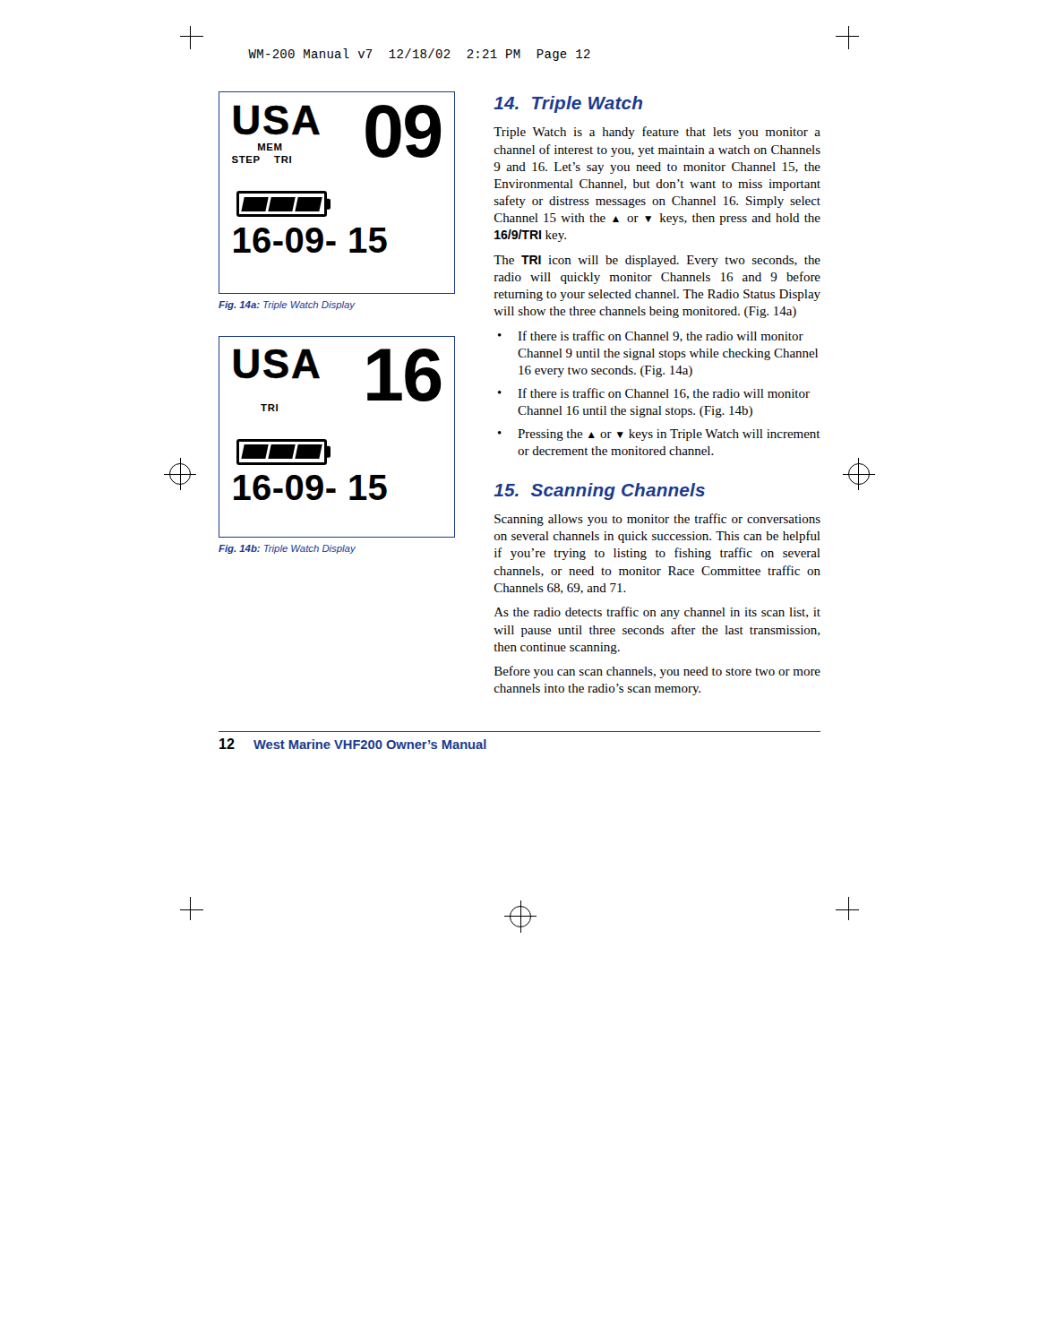WM-200 Manual v7 12/18/02 2:21 PM Page 12
USA
MEM
STEP TRI
09
16-09- 15
Fig. 14a: Triple Watch Display
USA
TRI
16
16-09- 15
Fig. 14b: Triple Watch Display
14. Triple Watch
Triple Watch is a handy feature that lets you monitor a channel of interest to you, yet maintain a watch on Channels 9 and 16. Let’s say you need to monitor Channel 15, the Environmental Channel, but don’t want to miss important safety or distress messages on Channel 16. Simply select Channel 15 with the ▲ or ▼ keys, then press and hold the 16/9/TRI key.
The TRI icon will be displayed. Every two seconds, the radio will quickly monitor Channels 16 and 9 before returning to your selected channel. The Radio Status Display will show the three channels being monitored. (Fig. 14a)
If there is traffic on Channel 9, the radio will monitor Channel 9 until the signal stops while checking Channel 16 every two seconds. (Fig. 14a)
If there is traffic on Channel 16, the radio will monitor Channel 16 until the signal stops. (Fig. 14b)
Pressing the ▲ or ▼ keys in Triple Watch will increment or decrement the monitored channel.
15. Scanning Channels
Scanning allows you to monitor the traffic or conversations on several channels in quick succession. This can be helpful if you’re trying to listing to fishing traffic on several channels, or need to monitor Race Committee traffic on Channels 68, 69, and 71.
As the radio detects traffic on any channel in its scan list, it will pause until three seconds after the last transmission, then continue scanning.
Before you can scan channels, you need to store two or more channels into the radio’s scan memory.
12 West Marine VHF200 Owner’s Manual